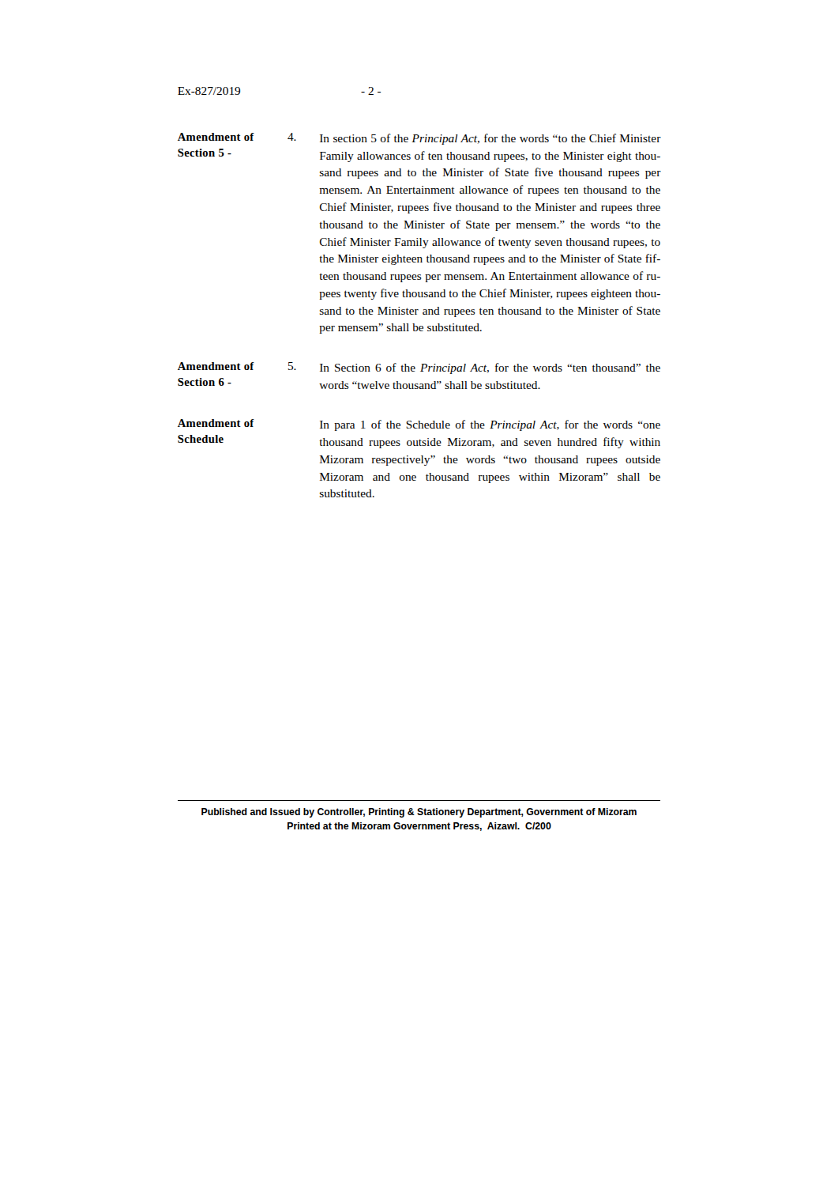Ex-827/2019
- 2 -
| Amendment of Section 5 - | 4. | In section 5 of the Principal Act , for the words “to the Chief Minister Family allowances of ten thousand rupees, to the Minister eight thousand rupees and to the Minister of State five thousand rupees per mensem. An Entertainment allowance of rupees ten thousand to the Chief Minister, rupees five thousand to the Minister and rupees three thousand to the Minister of State per mensem.” the words “to the Chief Minister Family allowance of twenty seven thousand rupees, to the Minister eighteen thousand rupees and to the Minister of State fifteen thousand rupees per mensem. An Entertainment allowance of rupees twenty five thousand to the Chief Minister, rupees eighteen thousand to the Minister and rupees ten thousand to the Minister of State per mensem” shall be substituted. |
| Amendment of Section 6 - | 5. | In Section 6 of the Principal Act , for the words “ten thousand” the words “twelve thousand” shall be substituted. |
| Amendment of Schedule | | In para 1 of the Schedule of the Principal Act , for the words “one thousand rupees outside Mizoram, and seven hundred fifty within Mizoram respectively” the words “two thousand rupees outside Mizoram and one thousand rupees within Mizoram” shall be substituted. |
Published and Issued by Controller, Printing & Stationery Department, Government of Mizoram
Printed at the Mizoram Government Press, Aizawl. C/200